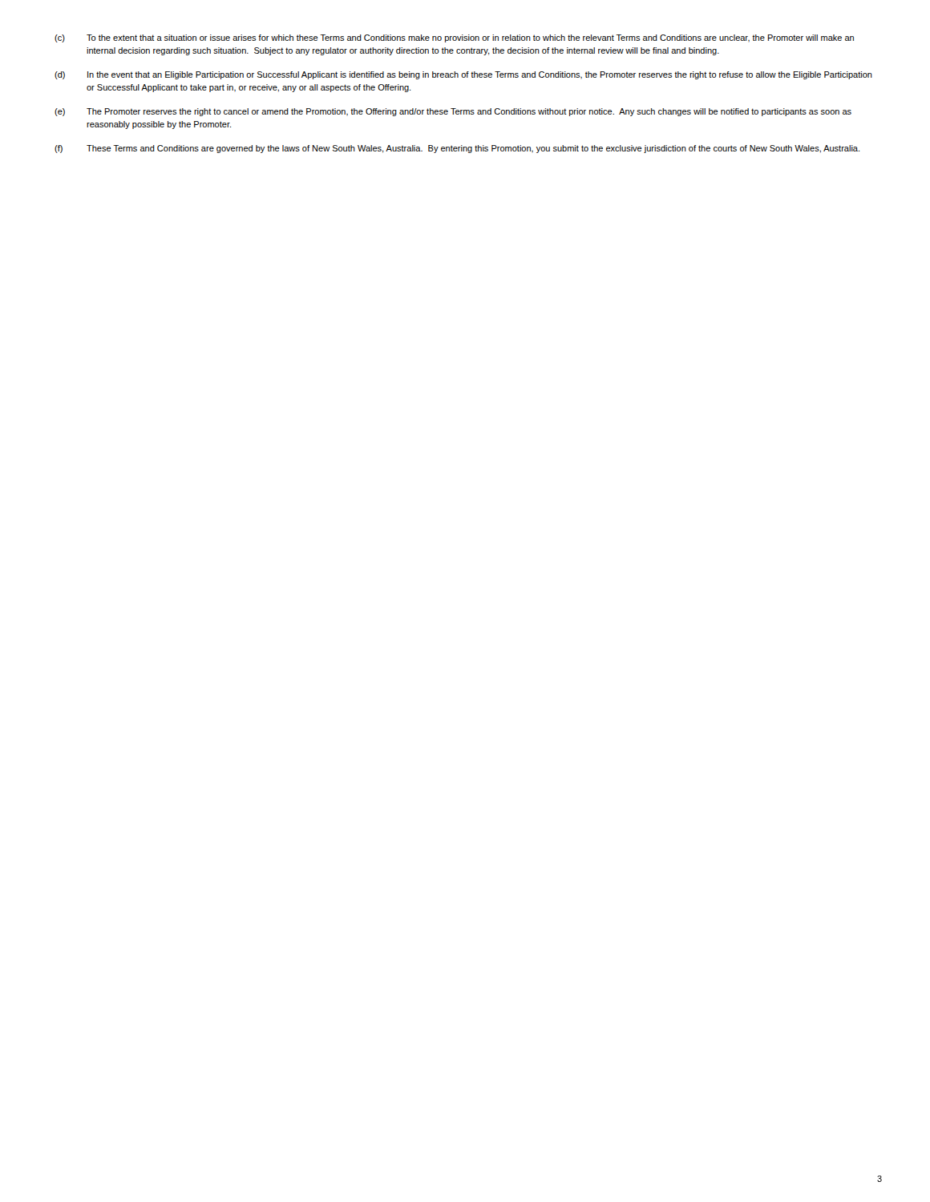(c)
To the extent that a situation or issue arises for which these Terms and Conditions make no provision or in relation to which the relevant Terms and Conditions are unclear, the Promoter will make an internal decision regarding such situation. Subject to any regulator or authority direction to the contrary, the decision of the internal review will be final and binding.
(d)
In the event that an Eligible Participation or Successful Applicant is identified as being in breach of these Terms and Conditions, the Promoter reserves the right to refuse to allow the Eligible Participation or Successful Applicant to take part in, or receive, any or all aspects of the Offering.
(e)
The Promoter reserves the right to cancel or amend the Promotion, the Offering and/or these Terms and Conditions without prior notice. Any such changes will be notified to participants as soon as reasonably possible by the Promoter.
(f)
These Terms and Conditions are governed by the laws of New South Wales, Australia. By entering this Promotion, you submit to the exclusive jurisdiction of the courts of New South Wales, Australia.
3